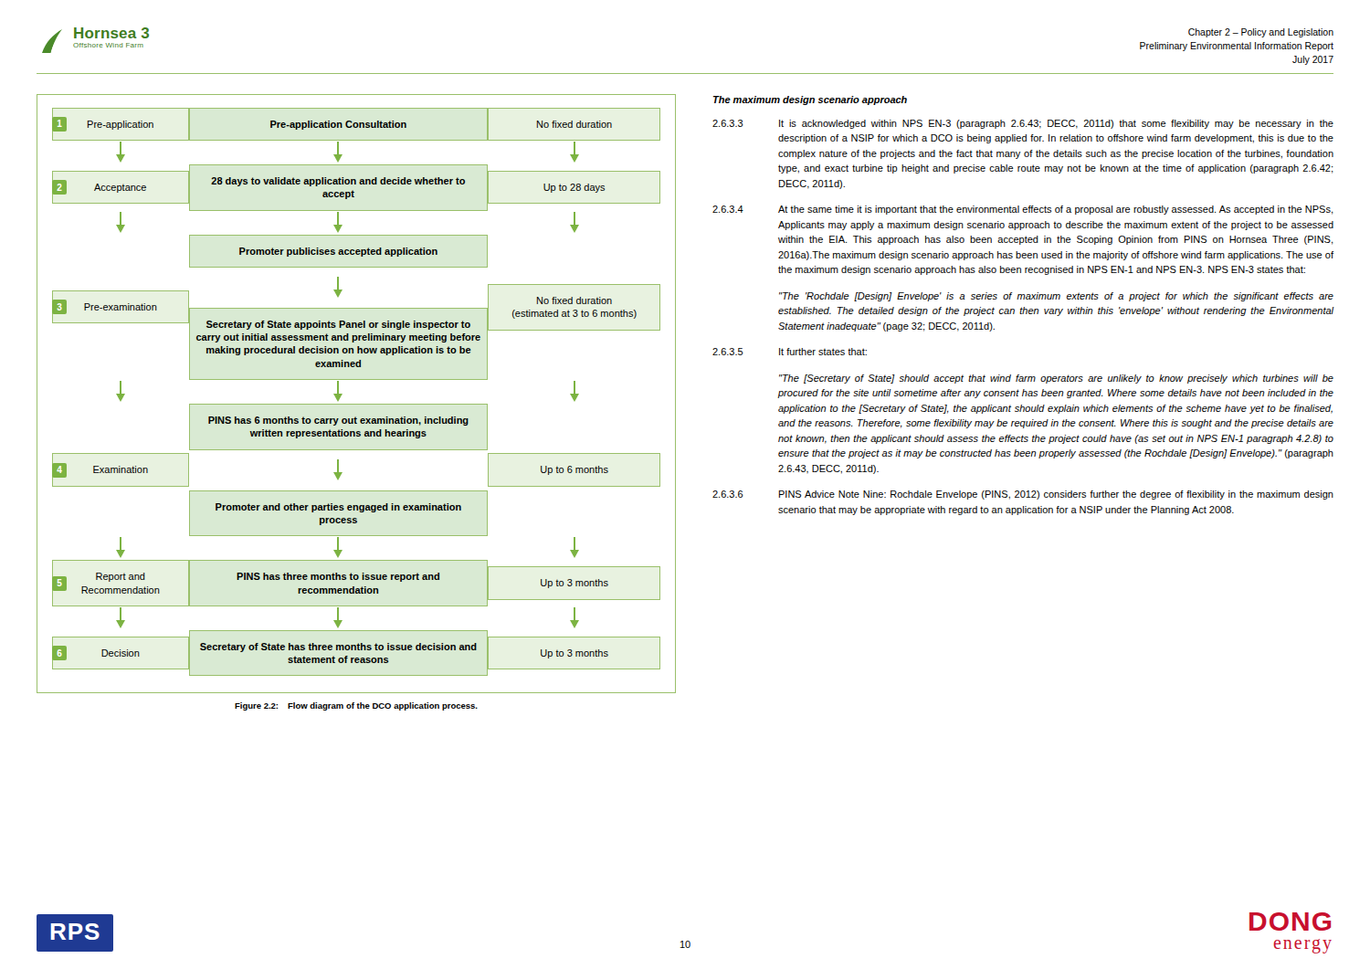Hornsea 3
Offshore Wind Farm
Chapter 2 – Policy and Legislation
Preliminary Environmental Information Report
July 2017
| 1 Pre-application | Pre-application Consultation | No fixed duration |
| 2 Acceptance | 28 days to validate application and decide whether to accept | Up to 28 days |
| 3 Pre-examination | Promoter publicises accepted application Secretary of State appoints Panel or single inspector to carry out initial assessment and preliminary meeting before making procedural decision on how application is to be examined | No fixed duration (estimated at 3 to 6 months) |
| 4 Examination | PINS has 6 months to carry out examination, including written representations and hearings Promoter and other parties engaged in examination process | Up to 6 months |
| 5 Report and Recommendation | PINS has three months to issue report and recommendation | Up to 3 months |
| 6 Decision | Secretary of State has three months to issue decision and statement of reasons | Up to 3 months |
Figure 2.2: Flow diagram of the DCO application process.
The maximum design scenario approach
2.6.3.3
It is acknowledged within NPS EN-3 (paragraph 2.6.43; DECC, 2011d) that some flexibility may be necessary in the description of a NSIP for which a DCO is being applied for. In relation to offshore wind farm development, this is due to the complex nature of the projects and the fact that many of the details such as the precise location of the turbines, foundation type, and exact turbine tip height and precise cable route may not be known at the time of application (paragraph 2.6.42; DECC, 2011d).
2.6.3.4
At the same time it is important that the environmental effects of a proposal are robustly assessed. As accepted in the NPSs, Applicants may apply a maximum design scenario approach to describe the maximum extent of the project to be assessed within the EIA. This approach has also been accepted in the Scoping Opinion from PINS on Hornsea Three (PINS, 2016a).The maximum design scenario approach has been used in the majority of offshore wind farm applications. The use of the maximum design scenario approach has also been recognised in NPS EN-1 and NPS EN-3. NPS EN-3 states that:
"The 'Rochdale [Design] Envelope' is a series of maximum extents of a project for which the significant effects are established. The detailed design of the project can then vary within this 'envelope' without rendering the Environmental Statement inadequate" (page 32; DECC, 2011d).
2.6.3.5
It further states that:
"The [Secretary of State] should accept that wind farm operators are unlikely to know precisely which turbines will be procured for the site until sometime after any consent has been granted. Where some details have not been included in the application to the [Secretary of State], the applicant should explain which elements of the scheme have yet to be finalised, and the reasons. Therefore, some flexibility may be required in the consent. Where this is sought and the precise details are not known, then the applicant should assess the effects the project could have (as set out in NPS EN-1 paragraph 4.2.8) to ensure that the project as it may be constructed has been properly assessed (the Rochdale [Design] Envelope)." (paragraph 2.6.43, DECC, 2011d).
2.6.3.6
PINS Advice Note Nine: Rochdale Envelope (PINS, 2012) considers further the degree of flexibility in the maximum design scenario that may be appropriate with regard to an application for a NSIP under the Planning Act 2008.
RPS
DONG
energy
10